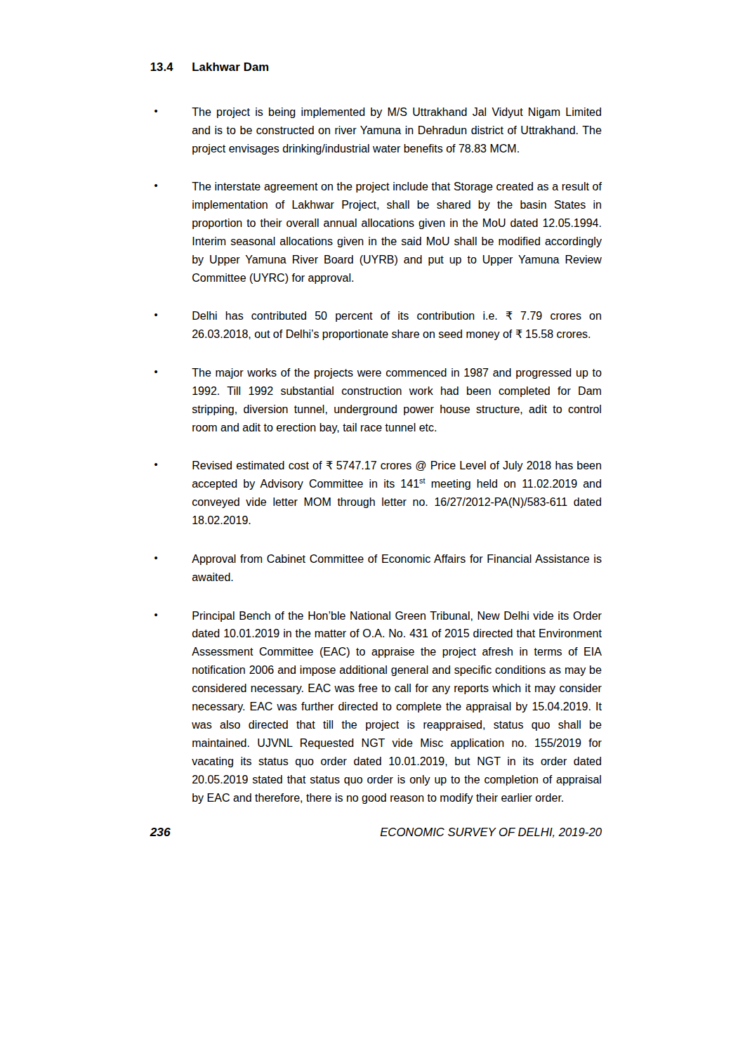13.4 Lakhwar Dam
The project is being implemented by M/S Uttrakhand Jal Vidyut Nigam Limited and is to be constructed on river Yamuna in Dehradun district of Uttrakhand. The project envisages drinking/industrial water benefits of 78.83 MCM.
The interstate agreement on the project include that Storage created as a result of implementation of Lakhwar Project, shall be shared by the basin States in proportion to their overall annual allocations given in the MoU dated 12.05.1994. Interim seasonal allocations given in the said MoU shall be modified accordingly by Upper Yamuna River Board (UYRB) and put up to Upper Yamuna Review Committee (UYRC) for approval.
Delhi has contributed 50 percent of its contribution i.e. ₹ 7.79 crores on 26.03.2018, out of Delhi’s proportionate share on seed money of ₹ 15.58 crores.
The major works of the projects were commenced in 1987 and progressed up to 1992. Till 1992 substantial construction work had been completed for Dam stripping, diversion tunnel, underground power house structure, adit to control room and adit to erection bay, tail race tunnel etc.
Revised estimated cost of ₹ 5747.17 crores @ Price Level of July 2018 has been accepted by Advisory Committee in its 141st meeting held on 11.02.2019 and conveyed vide letter MOM through letter no. 16/27/2012-PA(N)/583-611 dated 18.02.2019.
Approval from Cabinet Committee of Economic Affairs for Financial Assistance is awaited.
Principal Bench of the Hon’ble National Green Tribunal, New Delhi vide its Order dated 10.01.2019 in the matter of O.A. No. 431 of 2015 directed that Environment Assessment Committee (EAC) to appraise the project afresh in terms of EIA notification 2006 and impose additional general and specific conditions as may be considered necessary. EAC was free to call for any reports which it may consider necessary. EAC was further directed to complete the appraisal by 15.04.2019. It was also directed that till the project is reappraised, status quo shall be maintained. UJVNL Requested NGT vide Misc application no. 155/2019 for vacating its status quo order dated 10.01.2019, but NGT in its order dated 20.05.2019 stated that status quo order is only up to the completion of appraisal by EAC and therefore, there is no good reason to modify their earlier order.
236 ECONOMIC SURVEY OF DELHI, 2019-20